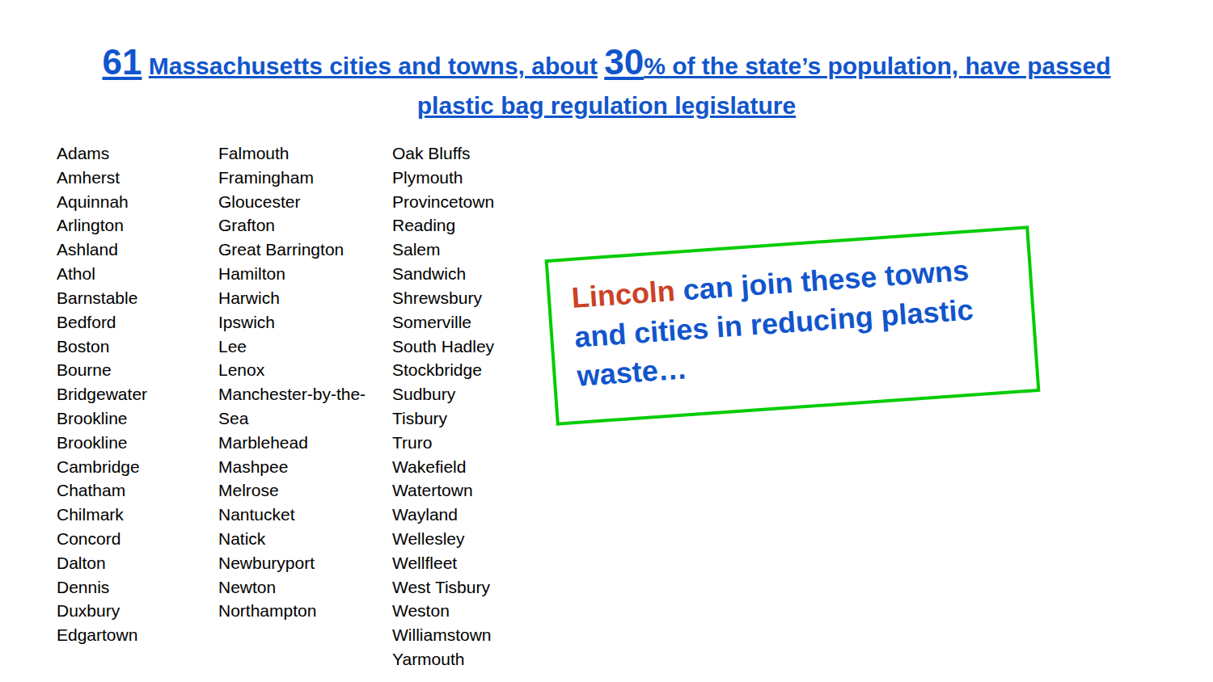61 Massachusetts cities and towns, about 30% of the state’s population, have passed plastic bag regulation legislature
Adams
Amherst
Aquinnah
Arlington
Ashland
Athol
Barnstable
Bedford
Boston
Bourne
Bridgewater
Brookline
Brookline
Cambridge
Chatham
Chilmark
Concord
Dalton
Dennis
Duxbury
Edgartown
Falmouth
Framingham
Gloucester
Grafton
Great Barrington
Hamilton
Harwich
Ipswich
Lee
Lenox
Manchester-by-the-Sea
Marblehead
Mashpee
Melrose
Nantucket
Natick
Newburyport
Newton
Northampton
Oak Bluffs
Plymouth
Provincetown
Reading
Salem
Sandwich
Shrewsbury
Somerville
South Hadley
Stockbridge
Sudbury
Tisbury
Truro
Wakefield
Watertown
Wayland
Wellesley
Wellfleet
West Tisbury
Weston
Williamstown
Yarmouth
Lincoln can join these towns and cities in reducing plastic waste…